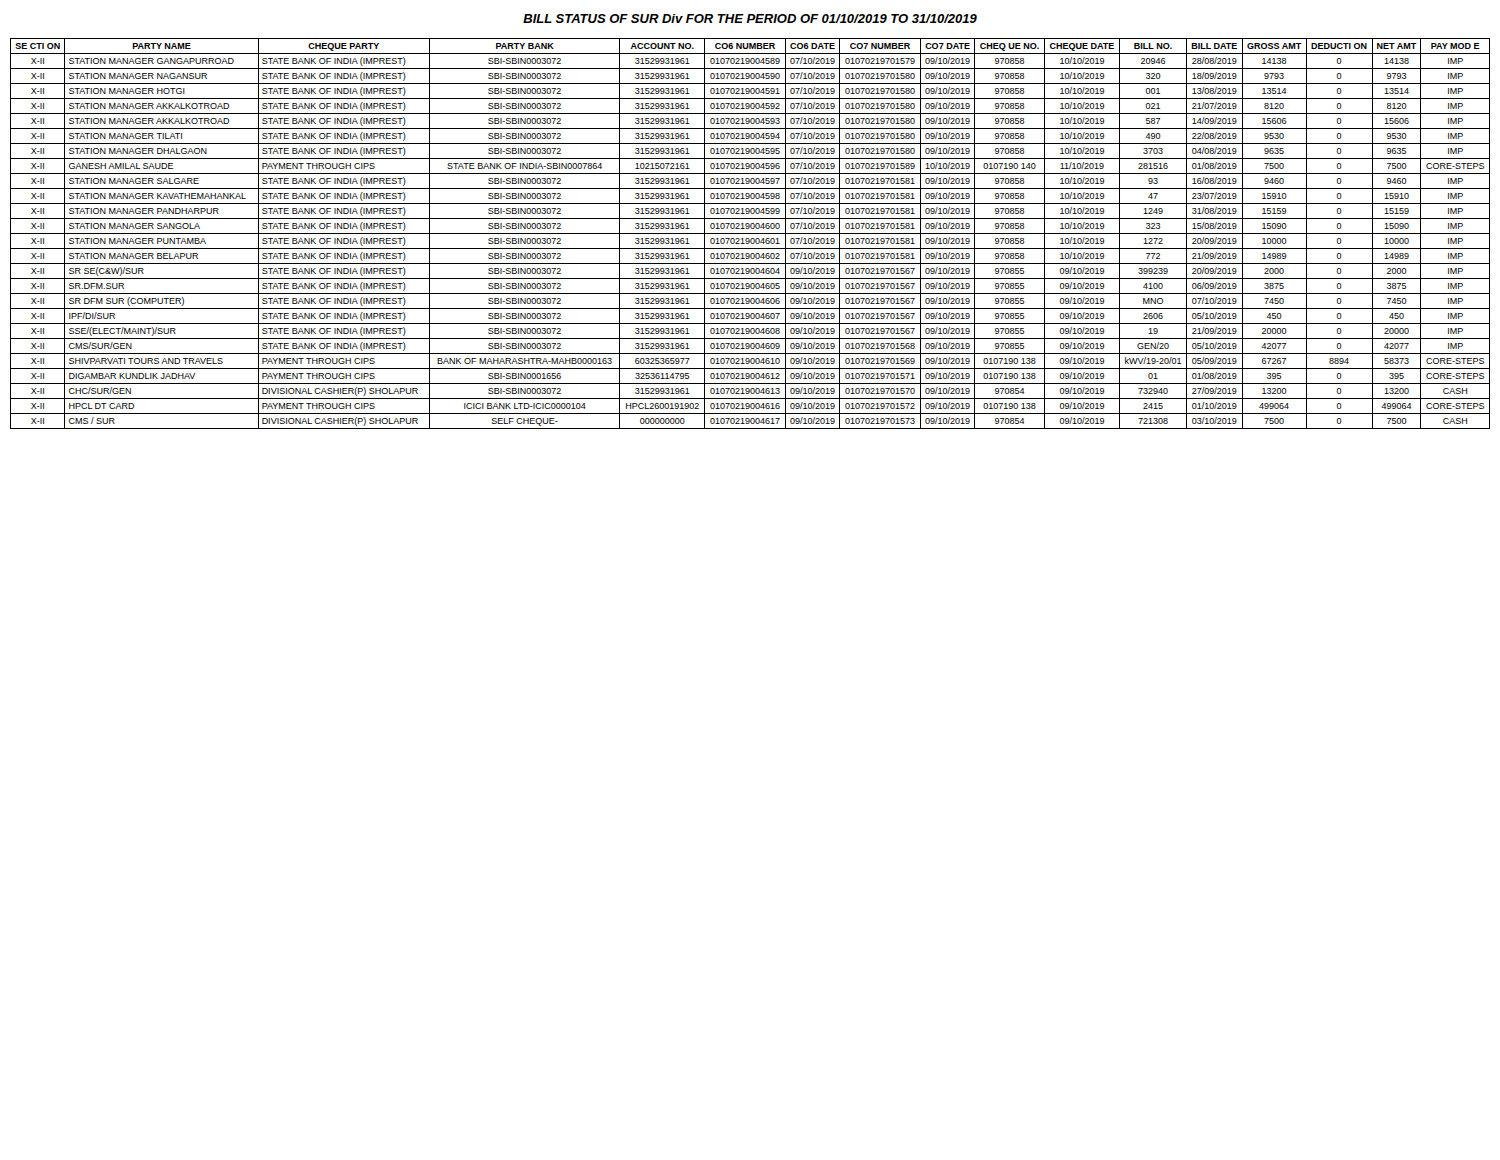BILL STATUS OF SUR Div FOR THE PERIOD OF 01/10/2019 TO 31/10/2019
| SE CTI ON | PARTY NAME | CHEQUE PARTY | PARTY BANK | ACCOUNT NO. | CO6 NUMBER | CO6 DATE | CO7 NUMBER | CO7 DATE | CHEQ UE NO. | CHEQUE DATE | BILL NO. | BILL DATE | GROSS AMT | DEDUCTI ON | NET AMT | PAY MOD E |
| --- | --- | --- | --- | --- | --- | --- | --- | --- | --- | --- | --- | --- | --- | --- | --- | --- |
| X-II | STATION MANAGER GANGAPURROAD | STATE BANK OF INDIA (IMPREST) | SBI-SBIN0003072 | 31529931961 | 01070219004589 | 07/10/2019 | 01070219701579 | 09/10/2019 | 970858 | 10/10/2019 | 20946 | 28/08/2019 | 14138 | 0 | 14138 | IMP |
| X-II | STATION MANAGER NAGANSUR | STATE BANK OF INDIA (IMPREST) | SBI-SBIN0003072 | 31529931961 | 01070219004590 | 07/10/2019 | 01070219701580 | 09/10/2019 | 970858 | 10/10/2019 | 320 | 18/09/2019 | 9793 | 0 | 9793 | IMP |
| X-II | STATION MANAGER HOTGI | STATE BANK OF INDIA (IMPREST) | SBI-SBIN0003072 | 31529931961 | 01070219004591 | 07/10/2019 | 01070219701580 | 09/10/2019 | 970858 | 10/10/2019 | 001 | 13/08/2019 | 13514 | 0 | 13514 | IMP |
| X-II | STATION MANAGER AKKALKOTROAD | STATE BANK OF INDIA (IMPREST) | SBI-SBIN0003072 | 31529931961 | 01070219004592 | 07/10/2019 | 01070219701580 | 09/10/2019 | 970858 | 10/10/2019 | 021 | 21/07/2019 | 8120 | 0 | 8120 | IMP |
| X-II | STATION MANAGER AKKALKOTROAD | STATE BANK OF INDIA (IMPREST) | SBI-SBIN0003072 | 31529931961 | 01070219004593 | 07/10/2019 | 01070219701580 | 09/10/2019 | 970858 | 10/10/2019 | 587 | 14/09/2019 | 15606 | 0 | 15606 | IMP |
| X-II | STATION MANAGER TILATI | STATE BANK OF INDIA (IMPREST) | SBI-SBIN0003072 | 31529931961 | 01070219004594 | 07/10/2019 | 01070219701580 | 09/10/2019 | 970858 | 10/10/2019 | 490 | 22/08/2019 | 9530 | 0 | 9530 | IMP |
| X-II | STATION MANAGER DHALGAON | STATE BANK OF INDIA (IMPREST) | SBI-SBIN0003072 | 31529931961 | 01070219004595 | 07/10/2019 | 01070219701580 | 09/10/2019 | 970858 | 10/10/2019 | 3703 | 04/08/2019 | 9635 | 0 | 9635 | IMP |
| X-II | GANESH AMILAL SAUDE | PAYMENT THROUGH CIPS | STATE BANK OF INDIA-SBIN0007864 | 10215072161 | 01070219004596 | 07/10/2019 | 01070219701589 | 10/10/2019 | 0107190 140 | 11/10/2019 | 281516 | 01/08/2019 | 7500 | 0 | 7500 | CORE-STEPS |
| X-II | STATION MANAGER SALGARE | STATE BANK OF INDIA (IMPREST) | SBI-SBIN0003072 | 31529931961 | 01070219004597 | 07/10/2019 | 01070219701581 | 09/10/2019 | 970858 | 10/10/2019 | 93 | 16/08/2019 | 9460 | 0 | 9460 | IMP |
| X-II | STATION MANAGER KAVATHEMAHANKAL | STATE BANK OF INDIA (IMPREST) | SBI-SBIN0003072 | 31529931961 | 01070219004598 | 07/10/2019 | 01070219701581 | 09/10/2019 | 970858 | 10/10/2019 | 47 | 23/07/2019 | 15910 | 0 | 15910 | IMP |
| X-II | STATION MANAGER PANDHARPUR | STATE BANK OF INDIA (IMPREST) | SBI-SBIN0003072 | 31529931961 | 01070219004599 | 07/10/2019 | 01070219701581 | 09/10/2019 | 970858 | 10/10/2019 | 1249 | 31/08/2019 | 15159 | 0 | 15159 | IMP |
| X-II | STATION MANAGER SANGOLA | STATE BANK OF INDIA (IMPREST) | SBI-SBIN0003072 | 31529931961 | 01070219004600 | 07/10/2019 | 01070219701581 | 09/10/2019 | 970858 | 10/10/2019 | 323 | 15/08/2019 | 15090 | 0 | 15090 | IMP |
| X-II | STATION MANAGER PUNTAMBA | STATE BANK OF INDIA (IMPREST) | SBI-SBIN0003072 | 31529931961 | 01070219004601 | 07/10/2019 | 01070219701581 | 09/10/2019 | 970858 | 10/10/2019 | 1272 | 20/09/2019 | 10000 | 0 | 10000 | IMP |
| X-II | STATION MANAGER BELAPUR | STATE BANK OF INDIA (IMPREST) | SBI-SBIN0003072 | 31529931961 | 01070219004602 | 07/10/2019 | 01070219701581 | 09/10/2019 | 970858 | 10/10/2019 | 772 | 21/09/2019 | 14989 | 0 | 14989 | IMP |
| X-II | SR SE(C&W)/SUR | STATE BANK OF INDIA (IMPREST) | SBI-SBIN0003072 | 31529931961 | 01070219004604 | 09/10/2019 | 01070219701567 | 09/10/2019 | 970855 | 09/10/2019 | 399239 | 20/09/2019 | 2000 | 0 | 2000 | IMP |
| X-II | SR.DFM.SUR | STATE BANK OF INDIA (IMPREST) | SBI-SBIN0003072 | 31529931961 | 01070219004605 | 09/10/2019 | 01070219701567 | 09/10/2019 | 970855 | 09/10/2019 | 4100 | 06/09/2019 | 3875 | 0 | 3875 | IMP |
| X-II | SR DFM SUR (COMPUTER) | STATE BANK OF INDIA (IMPREST) | SBI-SBIN0003072 | 31529931961 | 01070219004606 | 09/10/2019 | 01070219701567 | 09/10/2019 | 970855 | 09/10/2019 | MNO | 07/10/2019 | 7450 | 0 | 7450 | IMP |
| X-II | IPF/DI/SUR | STATE BANK OF INDIA (IMPREST) | SBI-SBIN0003072 | 31529931961 | 01070219004607 | 09/10/2019 | 01070219701567 | 09/10/2019 | 970855 | 09/10/2019 | 2606 | 05/10/2019 | 450 | 0 | 450 | IMP |
| X-II | SSE/(ELECT/MAINT)/SUR | STATE BANK OF INDIA (IMPREST) | SBI-SBIN0003072 | 31529931961 | 01070219004608 | 09/10/2019 | 01070219701567 | 09/10/2019 | 970855 | 09/10/2019 | 19 | 21/09/2019 | 20000 | 0 | 20000 | IMP |
| X-II | CMS/SUR/GEN | STATE BANK OF INDIA (IMPREST) | SBI-SBIN0003072 | 31529931961 | 01070219004609 | 09/10/2019 | 01070219701568 | 09/10/2019 | 970855 | 09/10/2019 | GEN/20 | 05/10/2019 | 42077 | 0 | 42077 | IMP |
| X-II | SHIVPARVATI TOURS AND TRAVELS | PAYMENT THROUGH CIPS | BANK OF MAHARASHTRA-MAHB0000163 | 60325365977 | 01070219004610 | 09/10/2019 | 01070219701569 | 09/10/2019 | 0107190 138 | 09/10/2019 | kWV/19-20/01 | 05/09/2019 | 67267 | 8894 | 58373 | CORE-STEPS |
| X-II | DIGAMBAR KUNDLIK JADHAV | PAYMENT THROUGH CIPS | SBI-SBIN0001656 | 32536114795 | 01070219004612 | 09/10/2019 | 01070219701571 | 09/10/2019 | 0107190 138 | 09/10/2019 | 01 | 01/08/2019 | 395 | 0 | 395 | CORE-STEPS |
| X-II | CHC/SUR/GEN | DIVISIONAL CASHIER(P) SHOLAPUR | SBI-SBIN0003072 | 31529931961 | 01070219004613 | 09/10/2019 | 01070219701570 | 09/10/2019 | 970854 | 09/10/2019 | 732940 | 27/09/2019 | 13200 | 0 | 13200 | CASH |
| X-II | HPCL DT CARD | PAYMENT THROUGH CIPS | ICICI BANK LTD-ICIC0000104 | HPCL2600191902 | 01070219004616 | 09/10/2019 | 01070219701572 | 09/10/2019 | 0107190 138 | 09/10/2019 | 2415 | 01/10/2019 | 499064 | 0 | 499064 | CORE-STEPS |
| X-II | CMS / SUR | DIVISIONAL CASHIER(P) SHOLAPUR | SELF CHEQUE- | 000000000 | 01070219004617 | 09/10/2019 | 01070219701573 | 09/10/2019 | 970854 | 09/10/2019 | 721308 | 03/10/2019 | 7500 | 0 | 7500 | CASH |